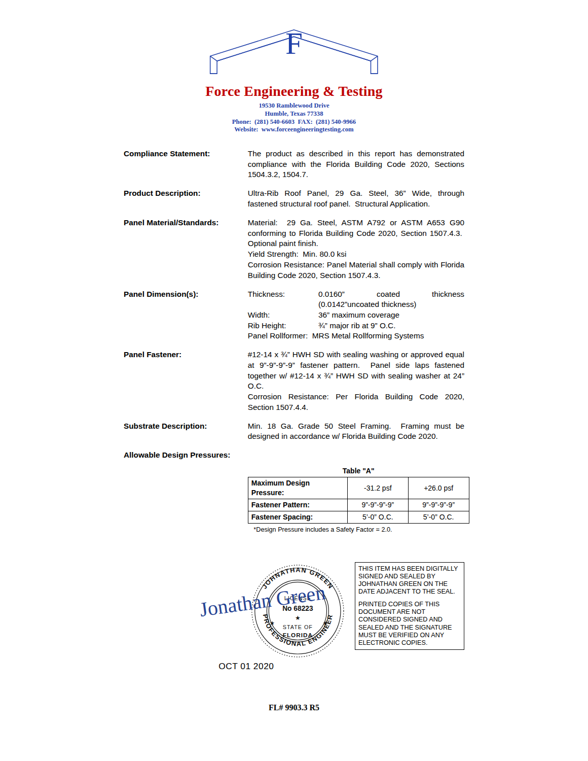F
Force Engineering & Testing
19530 Ramblewood Drive
Humble, Texas 77338
Phone: (281) 540-6603 FAX: (281) 540-9966
Website: www.forceengineeringtesting.com
| Compliance Statement: | The product as described in this report has demonstrated compliance with the Florida Building Code 2020, Sections 1504.3.2, 1504.7. |
| Product Description: | Ultra-Rib Roof Panel, 29 Ga. Steel, 36” Wide, through fastened structural roof panel. Structural Application. |
| Panel Material/Standards: | Material: 29 Ga. Steel, ASTM A792 or ASTM A653 G90 conforming to Florida Building Code 2020, Section 1507.4.3. Optional paint finish. Yield Strength: Min. 80.0 ksi Corrosion Resistance: Panel Material shall comply with Florida Building Code 2020, Section 1507.4.3. |
| Panel Dimension(s): | / Thickness: / 0.0160” coated thickness (0.0142”uncoated thickness) / / Width: / 36” maximum coverage / / Rib Height: / ¾” major rib at 9” O.C. / Panel Rollformer: MRS Metal Rollforming Systems |
| Panel Fastener: | #12-14 x ¾” HWH SD with sealing washing or approved equal at 9”-9”-9”-9” fastener pattern. Panel side laps fastened together w/ #12-14 x ¾” HWH SD with sealing washer at 24” O.C. Corrosion Resistance: Per Florida Building Code 2020, Section 1507.4.4. |
| Substrate Description: | Min. 18 Ga. Grade 50 Steel Framing. Framing must be designed in accordance w/ Florida Building Code 2020. |
| Allowable Design Pressures: | |
Table "A"
| Maximum Design Pressure: | -31.2 psf | +26.0 psf |
| Fastener Pattern: | 9”-9”-9”-9” | 9”-9”-9”-9” |
| Fastener Spacing: | 5’-0” O.C. | 5’-0” O.C. |
*Design Pressure includes a Safety Factor = 2.0.
JOHNATHAN GREEN PROFESSIONAL ENGINEER LICENSE No 68223 ★ STATE OF FLORIDA ★ ★
Jonathan Green
OCT 01 2020
THIS ITEM HAS BEEN DIGITALLY SIGNED AND SEALED BY JOHNATHAN GREEN ON THE DATE ADJACENT TO THE SEAL.
PRINTED COPIES OF THIS DOCUMENT ARE NOT CONSIDERED SIGNED AND SEALED AND THE SIGNATURE MUST BE VERIFIED ON ANY ELECTRONIC COPIES.
FL# 9903.3 R5